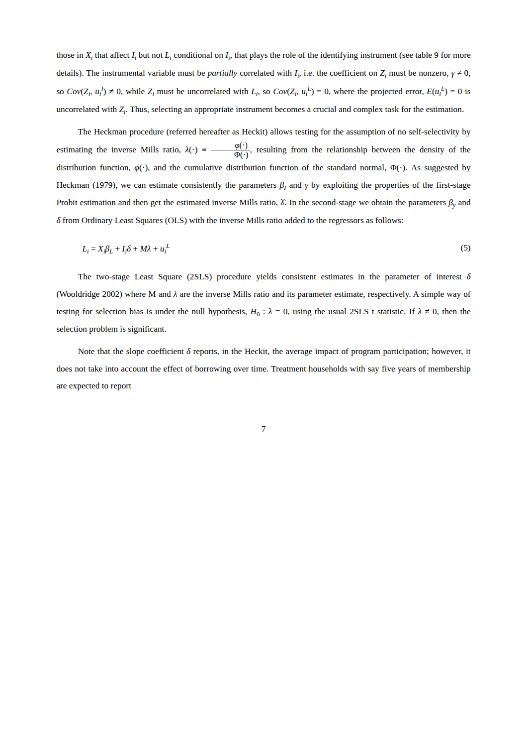those in Xi that affect Ii but not Li conditional on Ii, that plays the role of the identifying instrument (see table 9 for more details). The instrumental variable must be partially correlated with Ii, i.e. the coefficient on Zi must be nonzero, γ ≠ 0, so Cov(Zi, uiI) ≠ 0, while Zi must be uncorrelated with Li, so Cov(Zi, uiL) = 0, where the projected error, E(uiL) = 0 is uncorrelated with Zi. Thus, selecting an appropriate instrument becomes a crucial and complex task for the estimation.
The Heckman procedure (referred hereafter as Heckit) allows testing for the assumption of no self-selectivity by estimating the inverse Mills ratio, λ(·) ≡ φ(·) Φ(·), resulting from the relationship between the density of the distribution function, φ(·), and the cumulative distribution function of the standard normal, Φ(·). As suggested by Heckman (1979), we can estimate consistently the parameters βI and γ by exploiting the properties of the first-stage Probit estimation and then get the estimated inverse Mills ratio, λ̂. In the second-stage we obtain the parameters βy and δ from Ordinary Least Squares (OLS) with the inverse Mills ratio added to the regressors as follows:
Li = XiβL + Iiδ + Mλ + uiL(5)
The two-stage Least Square (2SLS) procedure yields consistent estimates in the parameter of interest δ (Wooldridge 2002) where M and λ are the inverse Mills ratio and its parameter estimate, respectively. A simple way of testing for selection bias is under the null hypothesis, H0 : λ = 0, using the usual 2SLS t statistic. If λ ≠ 0, then the selection problem is significant.
Note that the slope coefficient δ reports, in the Heckit, the average impact of program participation; however, it does not take into account the effect of borrowing over time. Treatment households with say five years of membership are expected to report
7